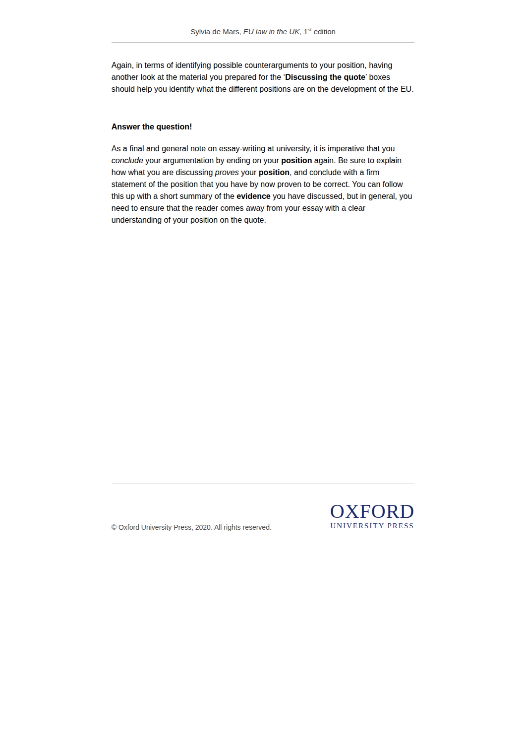Sylvia de Mars, EU law in the UK, 1st edition
Again, in terms of identifying possible counterarguments to your position, having another look at the material you prepared for the ‘Discussing the quote’ boxes should help you identify what the different positions are on the development of the EU.
Answer the question!
As a final and general note on essay-writing at university, it is imperative that you conclude your argumentation by ending on your position again. Be sure to explain how what you are discussing proves your position, and conclude with a firm statement of the position that you have by now proven to be correct. You can follow this up with a short summary of the evidence you have discussed, but in general, you need to ensure that the reader comes away from your essay with a clear understanding of your position on the quote.
© Oxford University Press, 2020. All rights reserved.
OXFORD UNIVERSITY PRESS